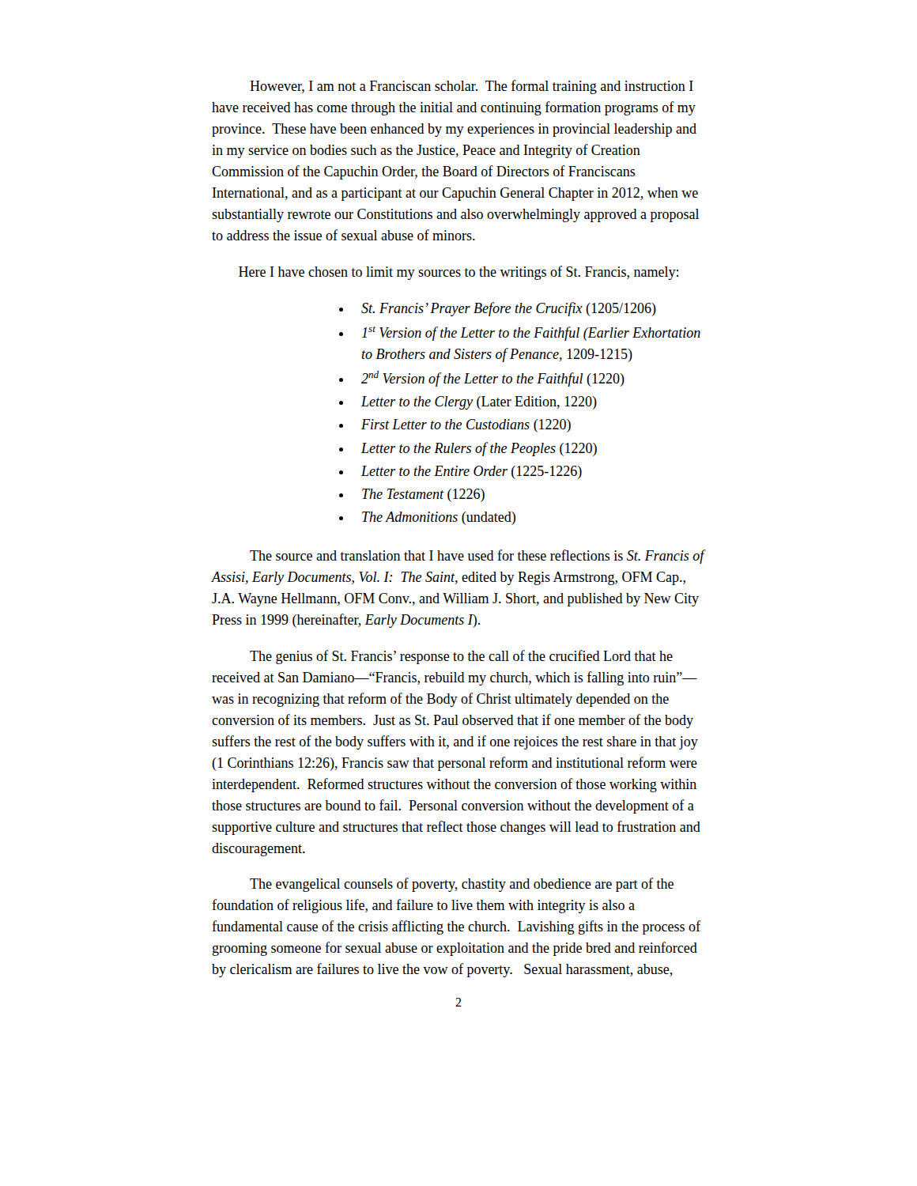However, I am not a Franciscan scholar. The formal training and instruction I have received has come through the initial and continuing formation programs of my province. These have been enhanced by my experiences in provincial leadership and in my service on bodies such as the Justice, Peace and Integrity of Creation Commission of the Capuchin Order, the Board of Directors of Franciscans International, and as a participant at our Capuchin General Chapter in 2012, when we substantially rewrote our Constitutions and also overwhelmingly approved a proposal to address the issue of sexual abuse of minors.
Here I have chosen to limit my sources to the writings of St. Francis, namely:
St. Francis’ Prayer Before the Crucifix (1205/1206)
1st Version of the Letter to the Faithful (Earlier Exhortation to Brothers and Sisters of Penance, 1209-1215)
2nd Version of the Letter to the Faithful (1220)
Letter to the Clergy (Later Edition, 1220)
First Letter to the Custodians (1220)
Letter to the Rulers of the Peoples (1220)
Letter to the Entire Order (1225-1226)
The Testament (1226)
The Admonitions (undated)
The source and translation that I have used for these reflections is St. Francis of Assisi, Early Documents, Vol. I: The Saint, edited by Regis Armstrong, OFM Cap., J.A. Wayne Hellmann, OFM Conv., and William J. Short, and published by New City Press in 1999 (hereinafter, Early Documents I).
The genius of St. Francis’ response to the call of the crucified Lord that he received at San Damiano—“Francis, rebuild my church, which is falling into ruin”—was in recognizing that reform of the Body of Christ ultimately depended on the conversion of its members. Just as St. Paul observed that if one member of the body suffers the rest of the body suffers with it, and if one rejoices the rest share in that joy (1 Corinthians 12:26), Francis saw that personal reform and institutional reform were interdependent. Reformed structures without the conversion of those working within those structures are bound to fail. Personal conversion without the development of a supportive culture and structures that reflect those changes will lead to frustration and discouragement.
The evangelical counsels of poverty, chastity and obedience are part of the foundation of religious life, and failure to live them with integrity is also a fundamental cause of the crisis afflicting the church. Lavishing gifts in the process of grooming someone for sexual abuse or exploitation and the pride bred and reinforced by clericalism are failures to live the vow of poverty. Sexual harassment, abuse,
2